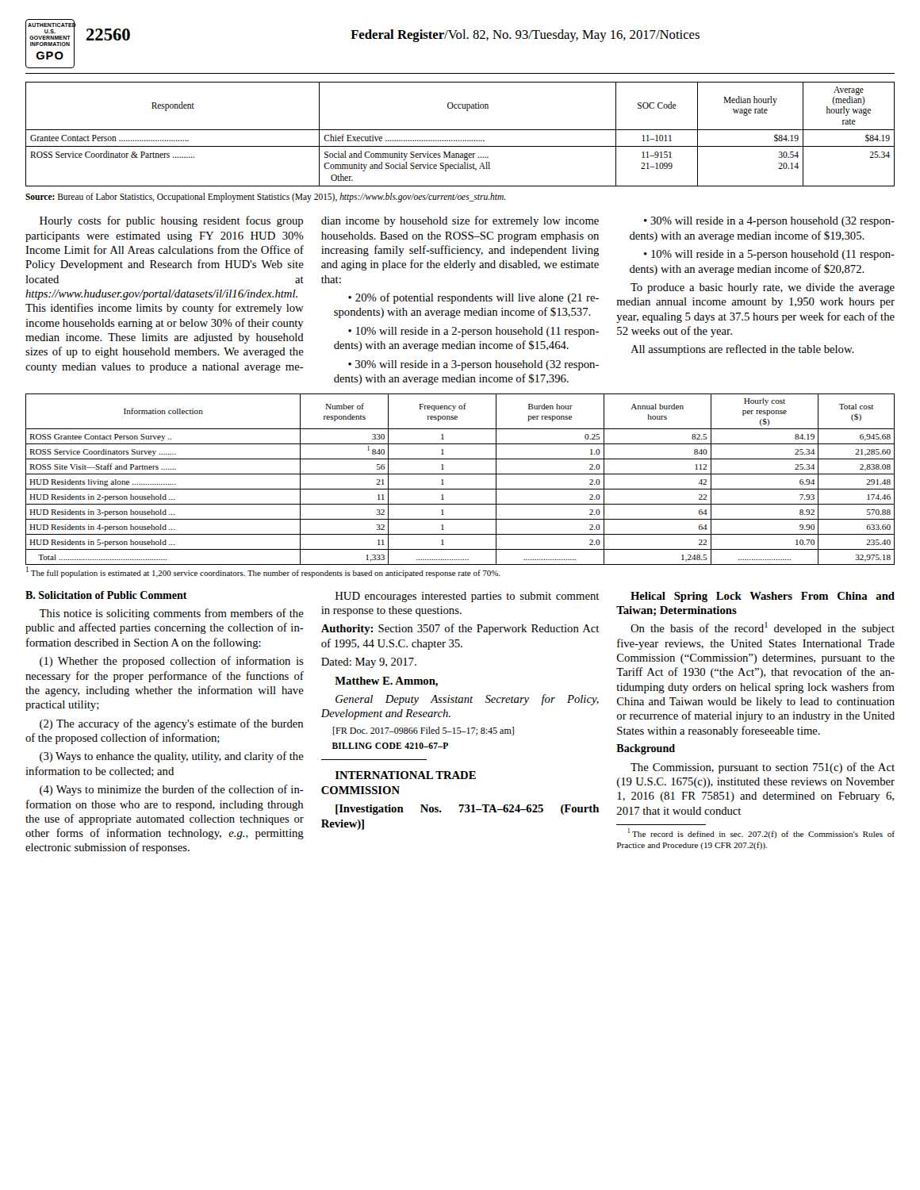AUTHENTICATED
U.S. GOVERNMENT
INFORMATION
GPO
22560
Federal Register/Vol. 82, No. 93/Tuesday, May 16, 2017/Notices
| Respondent | Occupation | SOC Code | Median hourly wage rate | Average (median) hourly wage rate |
| --- | --- | --- | --- | --- |
| Grantee Contact Person ............................... | Chief Executive ............................................ | 11–1011 | $84.19 | $84.19 |
| ROSS Service Coordinator & Partners .......... | Social and Community Services Manager ..... Community and Social Service Specialist, All Other. | 11–9151 21–1099 | 30.54 20.14 | 25.34 |
Source: Bureau of Labor Statistics, Occupational Employment Statistics (May 2015), https://www.bls.gov/oes/current/oes_stru.htm.
Hourly costs for public housing resident focus group participants were estimated using FY 2016 HUD 30% Income Limit for All Areas calculations from the Office of Policy Development and Research from HUD's Web site located at https://www.huduser.gov/portal/datasets/il/il16/index.html. This identifies income limits by county for extremely low income households earning at or below 30% of their county median income. These limits are adjusted by household sizes of up to eight household members. We averaged the county median values to produce a national average median income by household size for extremely low income households. Based on the ROSS–SC program emphasis on increasing family self-sufficiency, and independent living and aging in place for the elderly and disabled, we estimate that:
20% of potential respondents will live alone (21 respondents) with an average median income of $13,537.
10% will reside in a 2-person household (11 respondents) with an average median income of $15,464.
30% will reside in a 3-person household (32 respondents) with an average median income of $17,396.
30% will reside in a 4-person household (32 respondents) with an average median income of $19,305.
10% will reside in a 5-person household (11 respondents) with an average median income of $20,872.
To produce a basic hourly rate, we divide the average median annual income amount by 1,950 work hours per year, equaling 5 days at 37.5 hours per week for each of the 52 weeks out of the year.
All assumptions are reflected in the table below.
| Information collection | Number of respondents | Frequency of response | Burden hour per response | Annual burden hours | Hourly cost per response ($) | Total cost ($) |
| --- | --- | --- | --- | --- | --- | --- |
| ROSS Grantee Contact Person Survey .. | 330 | 1 | 0.25 | 82.5 | 84.19 | 6,945.68 |
| ROSS Service Coordinators Survey ........ | 1 840 | 1 | 1.0 | 840 | 25.34 | 21,285.60 |
| ROSS Site Visit—Staff and Partners ....... | 56 | 1 | 2.0 | 112 | 25.34 | 2,838.08 |
| HUD Residents living alone .................... | 21 | 1 | 2.0 | 42 | 6.94 | 291.48 |
| HUD Residents in 2-person household ... | 11 | 1 | 2.0 | 22 | 7.93 | 174.46 |
| HUD Residents in 3-person household ... | 32 | 1 | 2.0 | 64 | 8.92 | 570.88 |
| HUD Residents in 4-person household ... | 32 | 1 | 2.0 | 64 | 9.90 | 633.60 |
| HUD Residents in 5-person household ... | 11 | 1 | 2.0 | 22 | 10.70 | 235.40 |
| Total ................................................. | 1,333 | ........................ | ........................ | 1,248.5 | ........................ | 32,975.18 |
1 The full population is estimated at 1,200 service coordinators. The number of respondents is based on anticipated response rate of 70%.
B. Solicitation of Public Comment
This notice is soliciting comments from members of the public and affected parties concerning the collection of information described in Section A on the following:
(1) Whether the proposed collection of information is necessary for the proper performance of the functions of the agency, including whether the information will have practical utility;
(2) The accuracy of the agency's estimate of the burden of the proposed collection of information;
(3) Ways to enhance the quality, utility, and clarity of the information to be collected; and
(4) Ways to minimize the burden of the collection of information on those who are to respond, including through the use of appropriate automated collection techniques or other forms of information technology, e.g., permitting electronic submission of responses.
HUD encourages interested parties to submit comment in response to these questions.
Authority: Section 3507 of the Paperwork Reduction Act of 1995, 44 U.S.C. chapter 35.
Dated: May 9, 2017.
Matthew E. Ammon,
General Deputy Assistant Secretary for Policy, Development and Research.
[FR Doc. 2017–09866 Filed 5–15–17; 8:45 am]
BILLING CODE 4210–67–P
INTERNATIONAL TRADE
COMMISSION
[Investigation Nos. 731–TA–624–625 (Fourth Review)]
Helical Spring Lock Washers From China and Taiwan; Determinations
On the basis of the record1 developed in the subject five-year reviews, the United States International Trade Commission (“Commission”) determines, pursuant to the Tariff Act of 1930 (“the Act”), that revocation of the antidumping duty orders on helical spring lock washers from China and Taiwan would be likely to lead to continuation or recurrence of material injury to an industry in the United States within a reasonably foreseeable time.
Background
The Commission, pursuant to section 751(c) of the Act (19 U.S.C. 1675(c)), instituted these reviews on November 1, 2016 (81 FR 75851) and determined on February 6, 2017 that it would conduct
1 The record is defined in sec. 207.2(f) of the Commission's Rules of Practice and Procedure (19 CFR 207.2(f)).